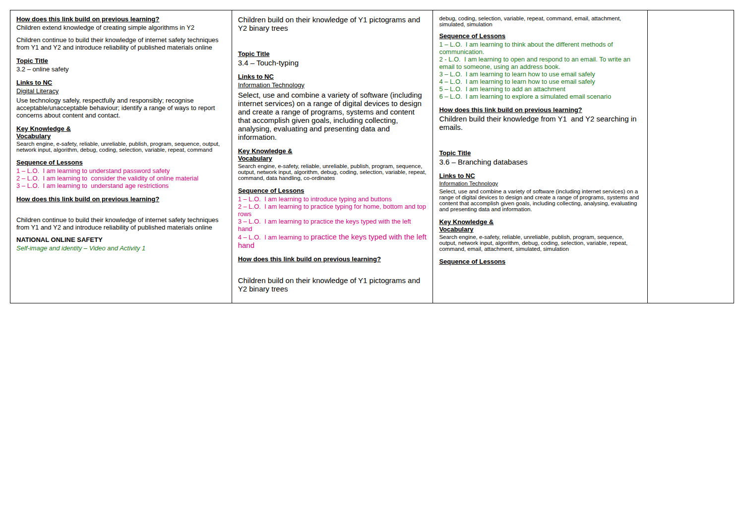| How does this link build on previous learning? Children extend knowledge of creating simple algorithms in Y2 Children continue to build their knowledge of internet safety techniques from Y1 and Y2 and introduce reliability of published materials online Topic Title 3.2 – online safety Links to NC Digital Literacy Use technology safely, respectfully and responsibly; recognise acceptable/unacceptable behaviour; identify a range of ways to report concerns about content and contact. Key Knowledge & Vocabulary Search engine, e-safety, reliable, unreliable, publish, program, sequence, output, network input, algorithm, debug, coding, selection, variable, repeat, command Sequence of Lessons 1 – L.O. I am learning to understand password safety 2 – L.O. I am learning to consider the validity of online material 3 – L.O. I am learning to understand age restrictions How does this link build on previous learning? Children continue to build their knowledge of internet safety techniques from Y1 and Y2 and introduce reliability of published materials online NATIONAL ONLINE SAFETY Self-image and identity – Video and Activity 1 | Children build on their knowledge of Y1 pictograms and Y2 binary trees Topic Title 3.4 – Touch-typing Links to NC Information Technology Select, use and combine a variety of software (including internet services) on a range of digital devices to design and create a range of programs, systems and content that accomplish given goals, including collecting, analysing, evaluating and presenting data and information. Key Knowledge & Vocabulary Search engine, e-safety, reliable, unreliable, publish, program, sequence, output, network input, algorithm, debug, coding, selection, variable, repeat, command, data handling, co-ordinates Sequence of Lessons 1 – L.O. I am learning to introduce typing and buttons 2 – L.O. I am learning to practice typing for home, bottom and top rows 3 – L.O. I am learning to practice the keys typed with the left hand 4 – L.O. I am learning to practice the keys typed with the left hand How does this link build on previous learning? Children build on their knowledge of Y1 pictograms and Y2 binary trees | debug, coding, selection, variable, repeat, command, email, attachment, simulated, simulation Sequence of Lessons 1 – L.O. I am learning to think about the different methods of communication. 2 - L.O. I am learning to open and respond to an email. To write an email to someone, using an address book. 3 – L.O. I am learning to learn how to use email safely 4 – L.O. I am learning to learn how to use email safely 5 – L.O. I am learning to add an attachment 6 – L.O. I am learning to explore a simulated email scenario How does this link build on previous learning? Children build their knowledge from Y1 and Y2 searching in emails. Topic Title 3.6 – Branching databases Links to NC Information Technology Select, use and combine a variety of software (including internet services) on a range of digital devices to design and create a range of programs, systems and content that accomplish given goals, including collecting, analysing, evaluating and presenting data and information. Key Knowledge & Vocabulary Search engine, e-safety, reliable, unreliable, publish, program, sequence, output, network input, algorithm, debug, coding, selection, variable, repeat, command, email, attachment, simulated, simulation Sequence of Lessons | |